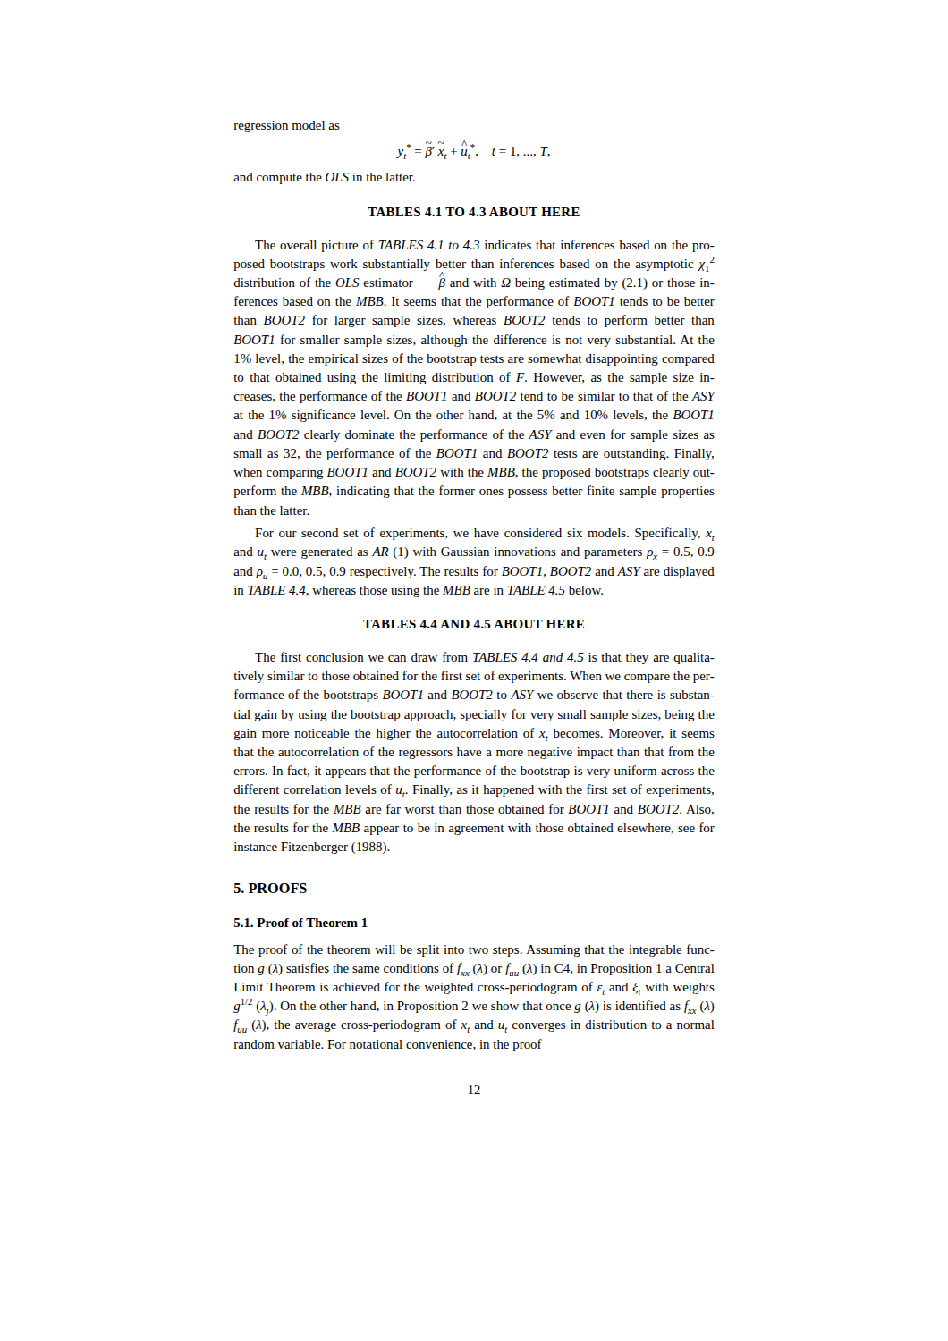regression model as
yt* = ~β′ ~xt + ^ut*, t = 1, ..., T,
and compute the OLS in the latter.
TABLES 4.1 TO 4.3 ABOUT HERE
The overall picture of TABLES 4.1 to 4.3 indicates that inferences based on the proposed bootstraps work substantially better than inferences based on the asymptotic χ12 distribution of the OLS estimator ^β and with Ω being estimated by (2.1) or those inferences based on the MBB. It seems that the performance of BOOT1 tends to be better than BOOT2 for larger sample sizes, whereas BOOT2 tends to perform better than BOOT1 for smaller sample sizes, although the difference is not very substantial. At the 1% level, the empirical sizes of the bootstrap tests are somewhat disappointing compared to that obtained using the limiting distribution of F. However, as the sample size increases, the performance of the BOOT1 and BOOT2 tend to be similar to that of the ASY at the 1% significance level. On the other hand, at the 5% and 10% levels, the BOOT1 and BOOT2 clearly dominate the performance of the ASY and even for sample sizes as small as 32, the performance of the BOOT1 and BOOT2 tests are outstanding. Finally, when comparing BOOT1 and BOOT2 with the MBB, the proposed bootstraps clearly outperform the MBB, indicating that the former ones possess better finite sample properties than the latter.
For our second set of experiments, we have considered six models. Specifically, xt and ut were generated as AR (1) with Gaussian innovations and parameters ρx = 0.5, 0.9 and ρu = 0.0, 0.5, 0.9 respectively. The results for BOOT1, BOOT2 and ASY are displayed in TABLE 4.4, whereas those using the MBB are in TABLE 4.5 below.
TABLES 4.4 AND 4.5 ABOUT HERE
The first conclusion we can draw from TABLES 4.4 and 4.5 is that they are qualitatively similar to those obtained for the first set of experiments. When we compare the performance of the bootstraps BOOT1 and BOOT2 to ASY we observe that there is substantial gain by using the bootstrap approach, specially for very small sample sizes, being the gain more noticeable the higher the autocorrelation of xt becomes. Moreover, it seems that the autocorrelation of the regressors have a more negative impact than that from the errors. In fact, it appears that the performance of the bootstrap is very uniform across the different correlation levels of ut. Finally, as it happened with the first set of experiments, the results for the MBB are far worst than those obtained for BOOT1 and BOOT2. Also, the results for the MBB appear to be in agreement with those obtained elsewhere, see for instance Fitzenberger (1988).
5. PROOFS
5.1. Proof of Theorem 1
The proof of the theorem will be split into two steps. Assuming that the integrable function g (λ) satisfies the same conditions of fxx (λ) or fuu (λ) in C4, in Proposition 1 a Central Limit Theorem is achieved for the weighted cross-periodogram of εt and ξt with weights g1/2 (λj). On the other hand, in Proposition 2 we show that once g (λ) is identified as fxx (λ) fuu (λ), the average cross-periodogram of xt and ut converges in distribution to a normal random variable. For notational convenience, in the proof
12